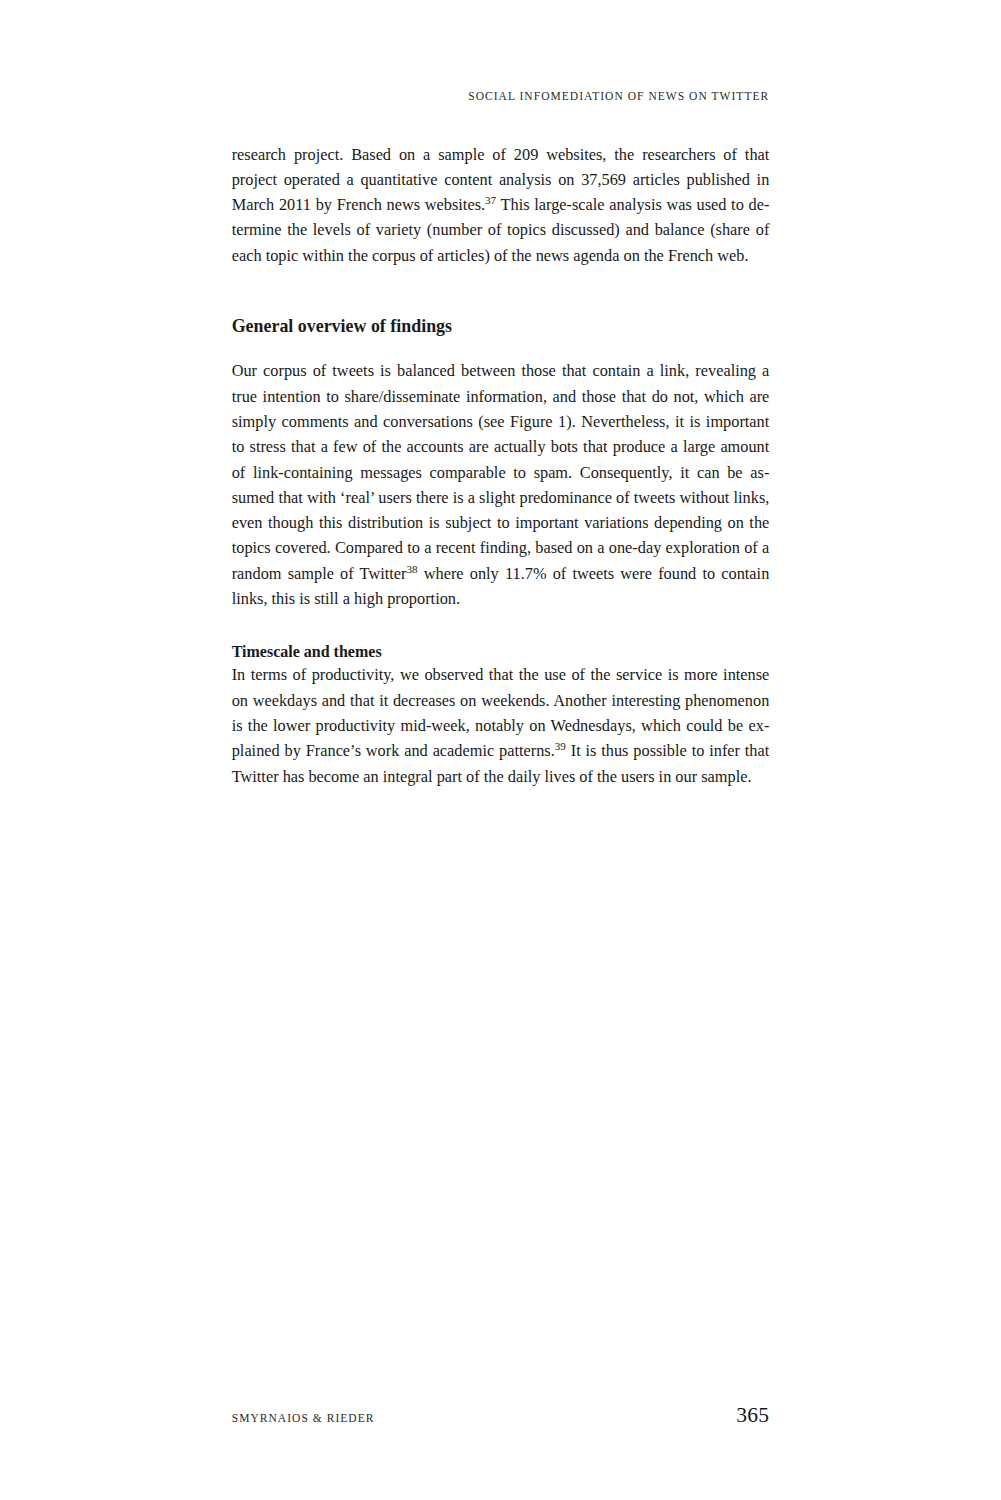Social Infomediation of News on Twitter
research project. Based on a sample of 209 websites, the researchers of that project operated a quantitative content analysis on 37,569 articles published in March 2011 by French news websites.37 This large-scale analysis was used to determine the levels of variety (number of topics discussed) and balance (share of each topic within the corpus of articles) of the news agenda on the French web.
General overview of findings
Our corpus of tweets is balanced between those that contain a link, revealing a true intention to share/disseminate information, and those that do not, which are simply comments and conversations (see Figure 1). Nevertheless, it is important to stress that a few of the accounts are actually bots that produce a large amount of link-containing messages comparable to spam. Consequently, it can be assumed that with ‘real’ users there is a slight predominance of tweets without links, even though this distribution is subject to important variations depending on the topics covered. Compared to a recent finding, based on a one-day exploration of a random sample of Twitter38 where only 11.7% of tweets were found to contain links, this is still a high proportion.
Timescale and themes
In terms of productivity, we observed that the use of the service is more intense on weekdays and that it decreases on weekends. Another interesting phenomenon is the lower productivity mid-week, notably on Wednesdays, which could be explained by France’s work and academic patterns.39 It is thus possible to infer that Twitter has become an integral part of the daily lives of the users in our sample.
Smyrnaios & Rieder
365